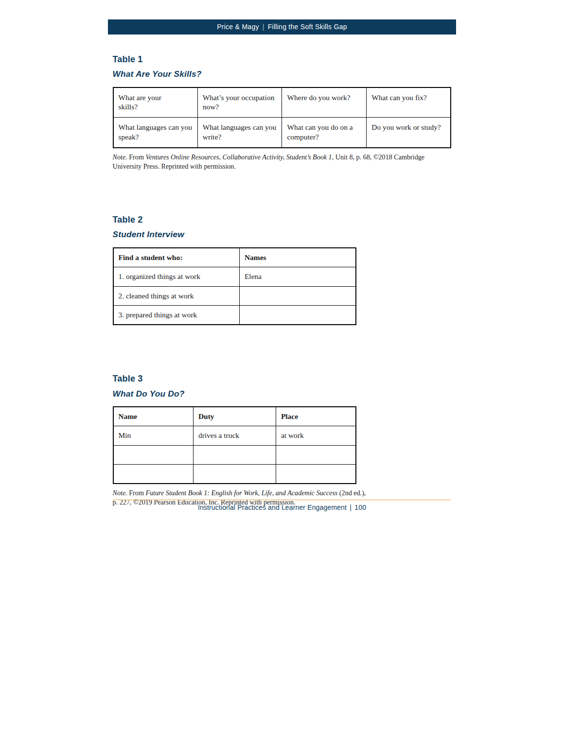Price & Magy|Filling the Soft Skills Gap
Table 1
What Are Your Skills?
| What are your skills? | What’s your occupation now? | Where do you work? | What can you fix? |
| What languages can you speak? | What languages can you write? | What can you do on a computer? | Do you work or study? |
Note. From Ventures Online Resources, Collaborative Activity, Student’s Book 1, Unit 8, p. 68, ©2018 Cambridge University Press. Reprinted with permission.
Table 2
Student Interview
| Find a student who: | Names |
| --- | --- |
| 1. organized things at work | Elena |
| 2. cleaned things at work | |
| 3. prepared things at work | |
Table 3
What Do You Do?
| Name | Duty | Place |
| --- | --- | --- |
| Min | drives a truck | at work |
Note. From Future Student Book 1: English for Work, Life, and Academic Success (2nd ed.),
p. 227, ©2019 Pearson Education, Inc. Reprinted with permission.
Instructional Practices and Learner Engagement|100